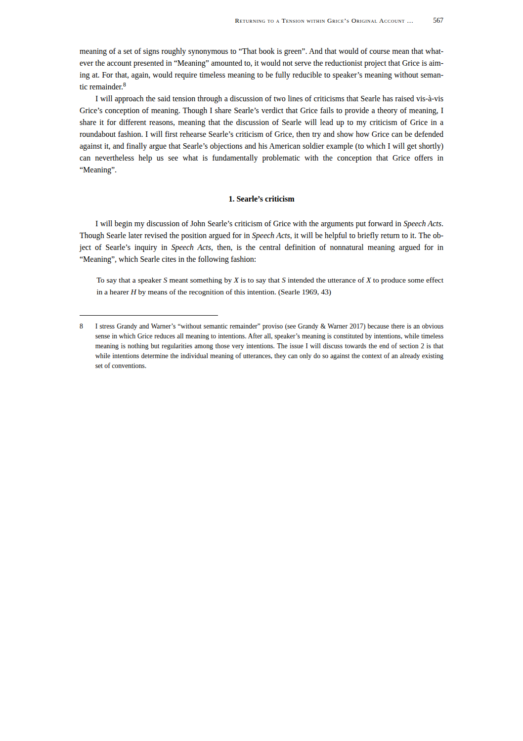Returning to a Tension within Grice’s Original Account … 567
meaning of a set of signs roughly synonymous to “That book is green”. And that would of course mean that whatever the account presented in “Meaning” amounted to, it would not serve the reductionist project that Grice is aiming at. For that, again, would require timeless meaning to be fully reducible to speaker’s meaning without semantic remainder.8
I will approach the said tension through a discussion of two lines of criticisms that Searle has raised vis-à-vis Grice’s conception of meaning. Though I share Searle’s verdict that Grice fails to provide a theory of meaning, I share it for different reasons, meaning that the discussion of Searle will lead up to my criticism of Grice in a roundabout fashion. I will first rehearse Searle’s criticism of Grice, then try and show how Grice can be defended against it, and finally argue that Searle’s objections and his American soldier example (to which I will get shortly) can nevertheless help us see what is fundamentally problematic with the conception that Grice offers in “Meaning”.
1. Searle’s criticism
I will begin my discussion of John Searle’s criticism of Grice with the arguments put forward in Speech Acts. Though Searle later revised the position argued for in Speech Acts, it will be helpful to briefly return to it. The object of Searle’s inquiry in Speech Acts, then, is the central definition of nonnatural meaning argued for in “Meaning”, which Searle cites in the following fashion:
To say that a speaker S meant something by X is to say that S intended the utterance of X to produce some effect in a hearer H by means of the recognition of this intention. (Searle 1969, 43)
8 I stress Grandy and Warner’s “without semantic remainder” proviso (see Grandy & Warner 2017) because there is an obvious sense in which Grice reduces all meaning to intentions. After all, speaker’s meaning is constituted by intentions, while timeless meaning is nothing but regularities among those very intentions. The issue I will discuss towards the end of section 2 is that while intentions determine the individual meaning of utterances, they can only do so against the context of an already existing set of conventions.